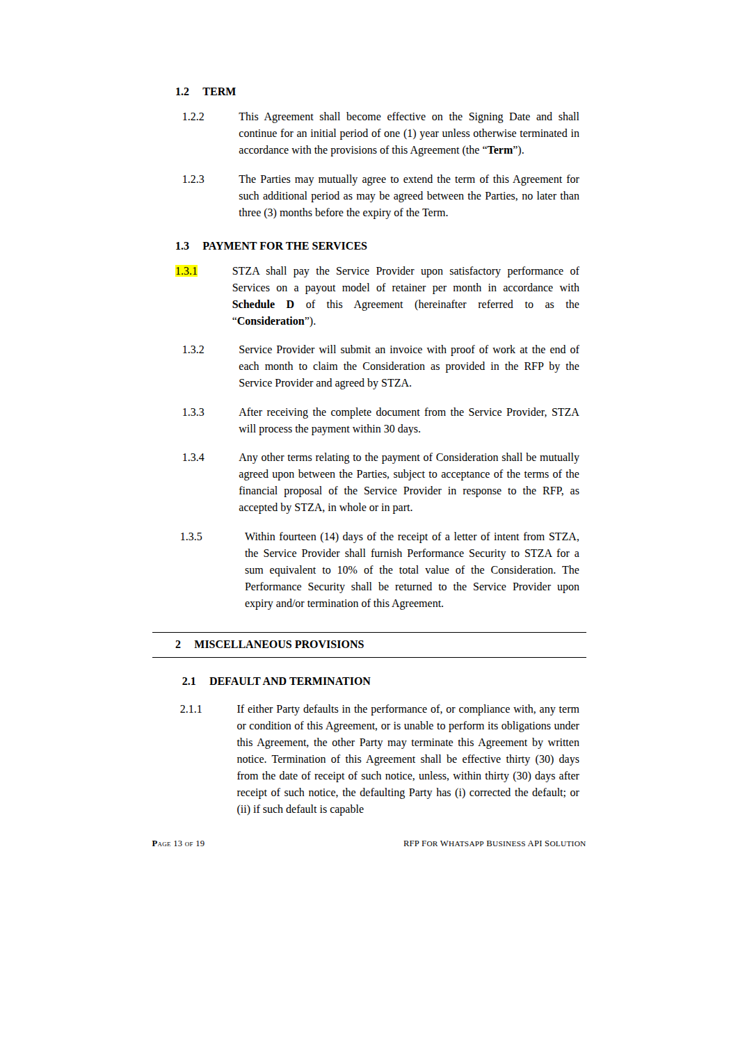1.2 TERM
1.2.2
This Agreement shall become effective on the Signing Date and shall continue for an initial period of one (1) year unless otherwise terminated in accordance with the provisions of this Agreement (the “Term”).
1.2.3
The Parties may mutually agree to extend the term of this Agreement for such additional period as may be agreed between the Parties, no later than three (3) months before the expiry of the Term.
1.3 PAYMENT FOR THE SERVICES
1.3.1
STZA shall pay the Service Provider upon satisfactory performance of Services on a payout model of retainer per month in accordance with Schedule D of this Agreement (hereinafter referred to as the “Consideration”).
1.3.2
Service Provider will submit an invoice with proof of work at the end of each month to claim the Consideration as provided in the RFP by the Service Provider and agreed by STZA.
1.3.3
After receiving the complete document from the Service Provider, STZA will process the payment within 30 days.
1.3.4
Any other terms relating to the payment of Consideration shall be mutually agreed upon between the Parties, subject to acceptance of the terms of the financial proposal of the Service Provider in response to the RFP, as accepted by STZA, in whole or in part.
1.3.5
Within fourteen (14) days of the receipt of a letter of intent from STZA, the Service Provider shall furnish Performance Security to STZA for a sum equivalent to 10% of the total value of the Consideration. The Performance Security shall be returned to the Service Provider upon expiry and/or termination of this Agreement.
2 MISCELLANEOUS PROVISIONS
2.1 DEFAULT AND TERMINATION
2.1.1
If either Party defaults in the performance of, or compliance with, any term or condition of this Agreement, or is unable to perform its obligations under this Agreement, the other Party may terminate this Agreement by written notice. Termination of this Agreement shall be effective thirty (30) days from the date of receipt of such notice, unless, within thirty (30) days after receipt of such notice, the defaulting Party has (i) corrected the default; or (ii) if such default is capable
Page 13 of 19
RFP FOR WHATSAPP BUSINESS API SOLUTION